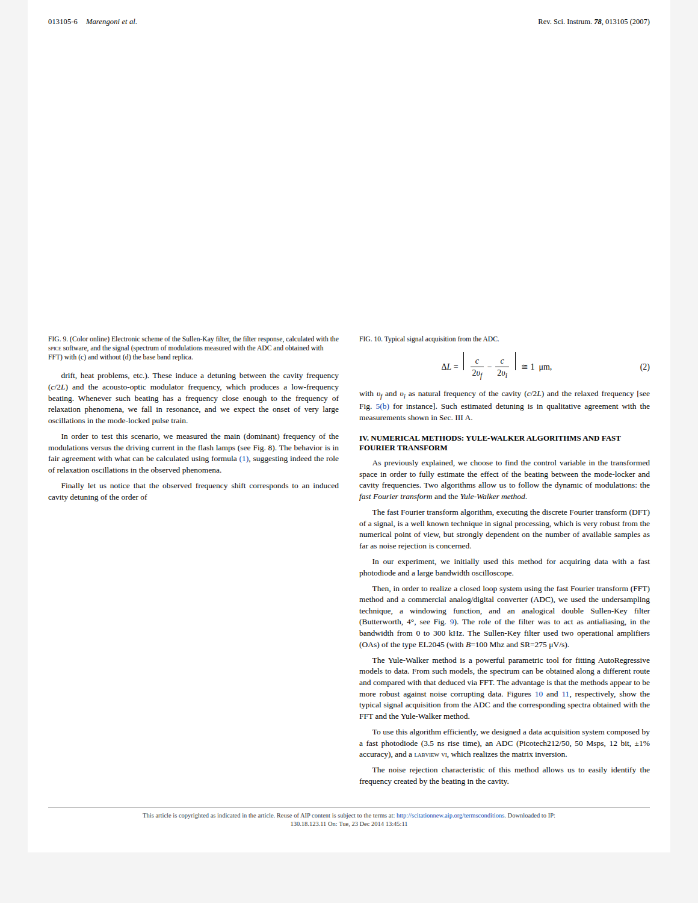013105-6 Marengoni et al.
Rev. Sci. Instrum. 78, 013105 (2007)
FIG. 9. (Color online) Electronic scheme of the Sullen-Kay filter, the filter response, calculated with the spice software, and the signal (spectrum of modulations measured with the ADC and obtained with FFT) with (c) and without (d) the base band replica.
drift, heat problems, etc.). These induce a detuning between the cavity frequency (c/2L) and the acousto-optic modulator frequency, which produces a low-frequency beating. Whenever such beating has a frequency close enough to the frequency of relaxation phenomena, we fall in resonance, and we expect the onset of very large oscillations in the mode-locked pulse train.
In order to test this scenario, we measured the main (dominant) frequency of the modulations versus the driving current in the flash lamps (see Fig. 8). The behavior is in fair agreement with what can be calculated using formula (1), suggesting indeed the role of relaxation oscillations in the observed phenomena.
Finally let us notice that the observed frequency shift corresponds to an induced cavity detuning of the order of
FIG. 10. Typical signal acquisition from the ADC.
ΔL = c 2υf − c 2υi ≅ 1 μm,
(2)
with υf and υi as natural frequency of the cavity (c/2L) and the relaxed frequency [see Fig. 5(b) for instance]. Such estimated detuning is in qualitative agreement with the measurements shown in Sec. III A.
IV. NUMERICAL METHODS: YULE-WALKER ALGORITHMS AND FAST FOURIER TRANSFORM
As previously explained, we choose to find the control variable in the transformed space in order to fully estimate the effect of the beating between the mode-locker and cavity frequencies. Two algorithms allow us to follow the dynamic of modulations: the fast Fourier transform and the Yule-Walker method.
The fast Fourier transform algorithm, executing the discrete Fourier transform (DFT) of a signal, is a well known technique in signal processing, which is very robust from the numerical point of view, but strongly dependent on the number of available samples as far as noise rejection is concerned.
In our experiment, we initially used this method for acquiring data with a fast photodiode and a large bandwidth oscilloscope.
Then, in order to realize a closed loop system using the fast Fourier transform (FFT) method and a commercial analog/digital converter (ADC), we used the undersampling technique, a windowing function, and an analogical double Sullen-Key filter (Butterworth, 4°, see Fig. 9). The role of the filter was to act as antialiasing, in the bandwidth from 0 to 300 kHz. The Sullen-Key filter used two operational amplifiers (OAs) of the type EL2045 (with B=100 Mhz and SR=275 μV/s).
The Yule-Walker method is a powerful parametric tool for fitting AutoRegressive models to data. From such models, the spectrum can be obtained along a different route and compared with that deduced via FFT. The advantage is that the methods appear to be more robust against noise corrupting data. Figures 10 and 11, respectively, show the typical signal acquisition from the ADC and the corresponding spectra obtained with the FFT and the Yule-Walker method.
To use this algorithm efficiently, we designed a data acquisition system composed by a fast photodiode (3.5 ns rise time), an ADC (Picotech212/50, 50 Msps, 12 bit, ±1% accuracy), and a labview vi, which realizes the matrix inversion.
The noise rejection characteristic of this method allows us to easily identify the frequency created by the beating in the cavity.
This article is copyrighted as indicated in the article. Reuse of AIP content is subject to the terms at: http://scitationnew.aip.org/termsconditions. Downloaded to IP: 130.18.123.11 On: Tue, 23 Dec 2014 13:45:11